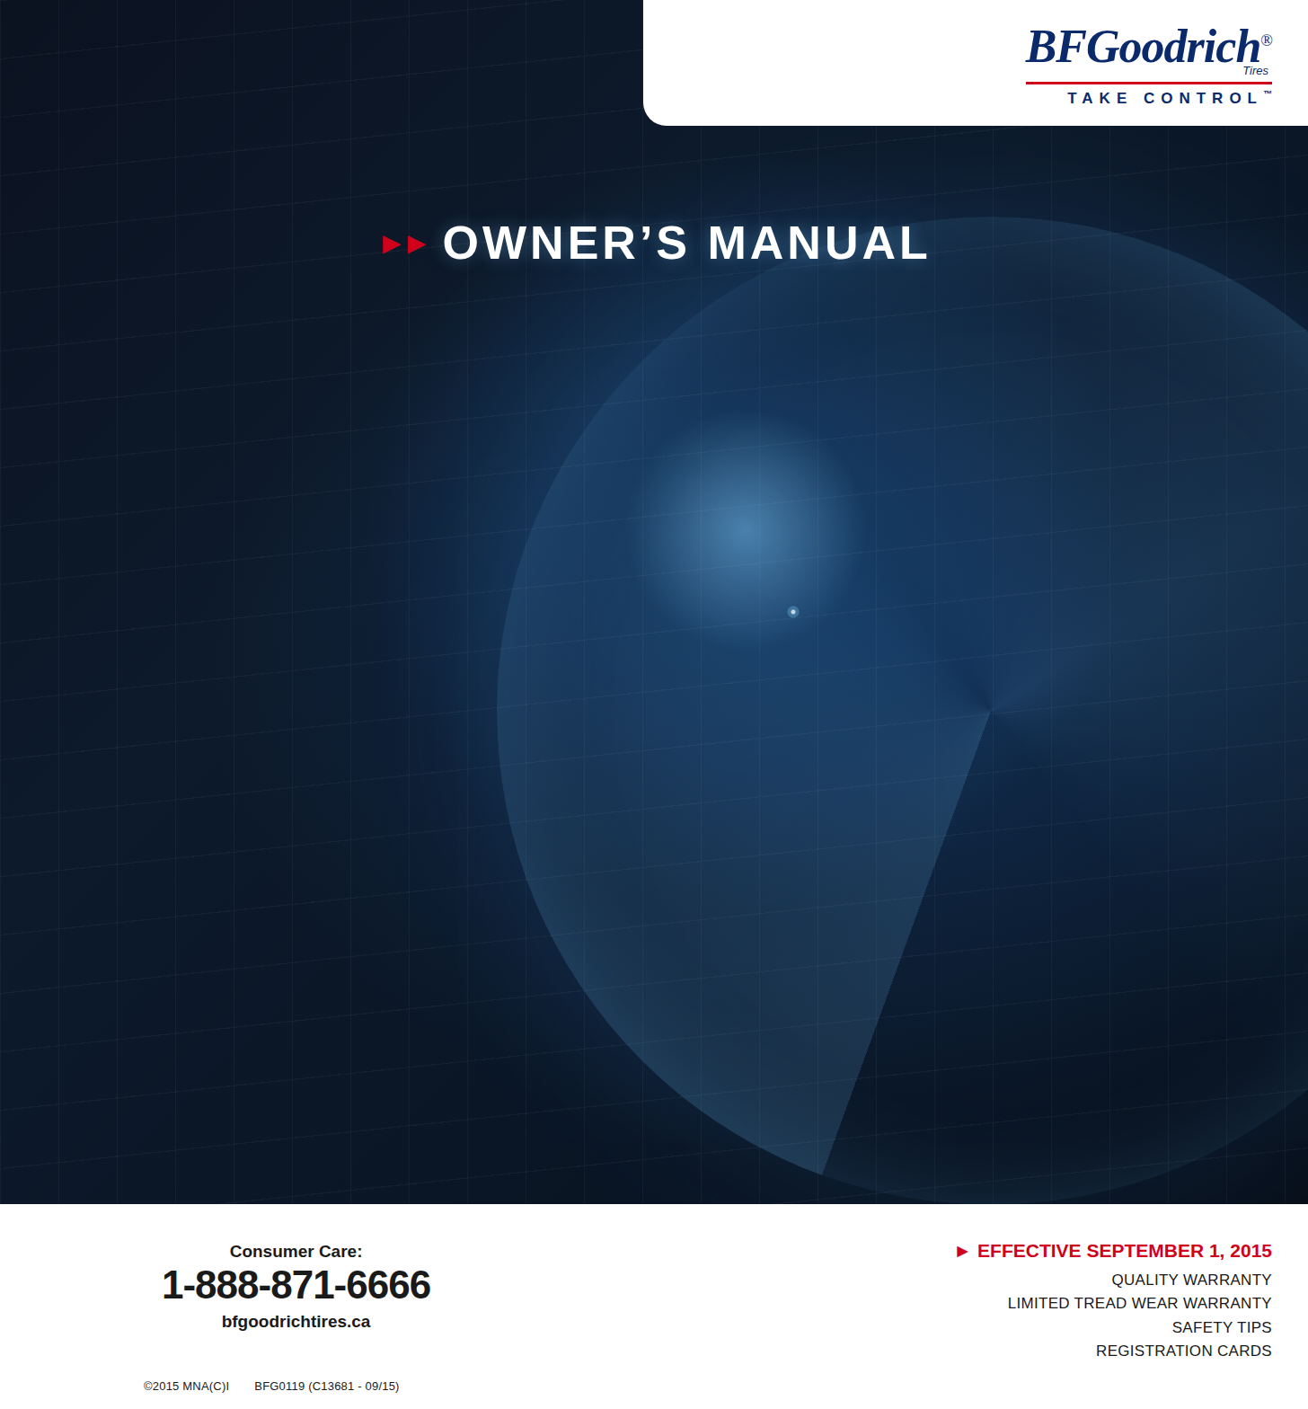BF Goodrich®
Tires
TAKE CONTROL™
►►
OWNER’S MANUAL
Consumer Care:
1-888-871-6666
bfgoodrichtires.ca
©2015 MNA(C)I BFG0119 (C13681 - 09/15)
►EFFECTIVE SEPTEMBER 1, 2015
QUALITY WARRANTY
LIMITED TREAD WEAR WARRANTY
SAFETY TIPS
REGISTRATION CARDS